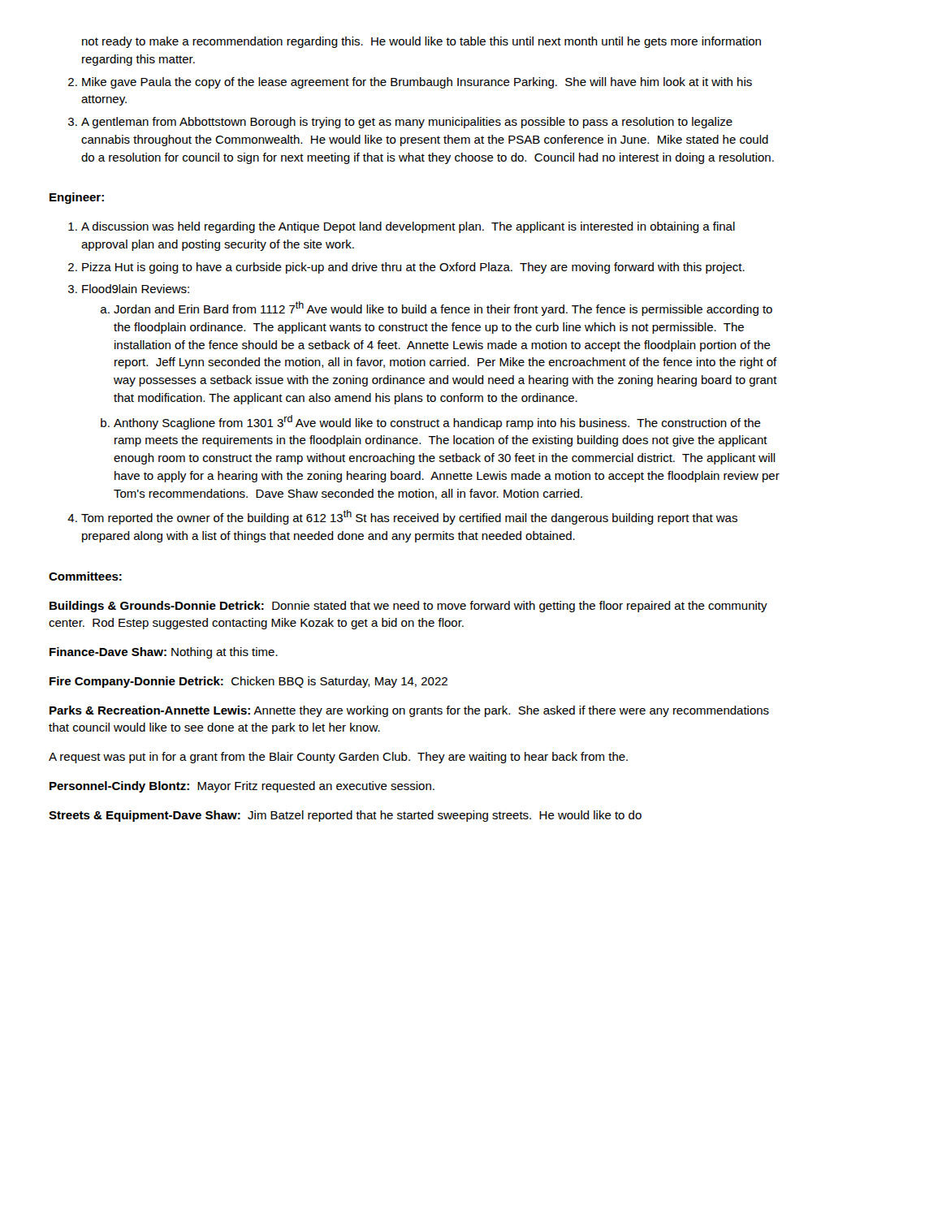not ready to make a recommendation regarding this. He would like to table this until next month until he gets more information regarding this matter.
Mike gave Paula the copy of the lease agreement for the Brumbaugh Insurance Parking. She will have him look at it with his attorney.
A gentleman from Abbottstown Borough is trying to get as many municipalities as possible to pass a resolution to legalize cannabis throughout the Commonwealth. He would like to present them at the PSAB conference in June. Mike stated he could do a resolution for council to sign for next meeting if that is what they choose to do. Council had no interest in doing a resolution.
Engineer:
A discussion was held regarding the Antique Depot land development plan. The applicant is interested in obtaining a final approval plan and posting security of the site work.
Pizza Hut is going to have a curbside pick-up and drive thru at the Oxford Plaza. They are moving forward with this project.
Flood9lain Reviews:
Jordan and Erin Bard from 1112 7th Ave would like to build a fence in their front yard. The fence is permissible according to the floodplain ordinance. The applicant wants to construct the fence up to the curb line which is not permissible. The installation of the fence should be a setback of 4 feet. Annette Lewis made a motion to accept the floodplain portion of the report. Jeff Lynn seconded the motion, all in favor, motion carried. Per Mike the encroachment of the fence into the right of way possesses a setback issue with the zoning ordinance and would need a hearing with the zoning hearing board to grant that modification. The applicant can also amend his plans to conform to the ordinance.
Anthony Scaglione from 1301 3rd Ave would like to construct a handicap ramp into his business. The construction of the ramp meets the requirements in the floodplain ordinance. The location of the existing building does not give the applicant enough room to construct the ramp without encroaching the setback of 30 feet in the commercial district. The applicant will have to apply for a hearing with the zoning hearing board. Annette Lewis made a motion to accept the floodplain review per Tom's recommendations. Dave Shaw seconded the motion, all in favor. Motion carried.
Tom reported the owner of the building at 612 13th St has received by certified mail the dangerous building report that was prepared along with a list of things that needed done and any permits that needed obtained.
Committees:
Buildings & Grounds-Donnie Detrick: Donnie stated that we need to move forward with getting the floor repaired at the community center. Rod Estep suggested contacting Mike Kozak to get a bid on the floor.
Finance-Dave Shaw: Nothing at this time.
Fire Company-Donnie Detrick: Chicken BBQ is Saturday, May 14, 2022
Parks & Recreation-Annette Lewis: Annette they are working on grants for the park. She asked if there were any recommendations that council would like to see done at the park to let her know.
A request was put in for a grant from the Blair County Garden Club. They are waiting to hear back from the.
Personnel-Cindy Blontz: Mayor Fritz requested an executive session.
Streets & Equipment-Dave Shaw: Jim Batzel reported that he started sweeping streets. He would like to do